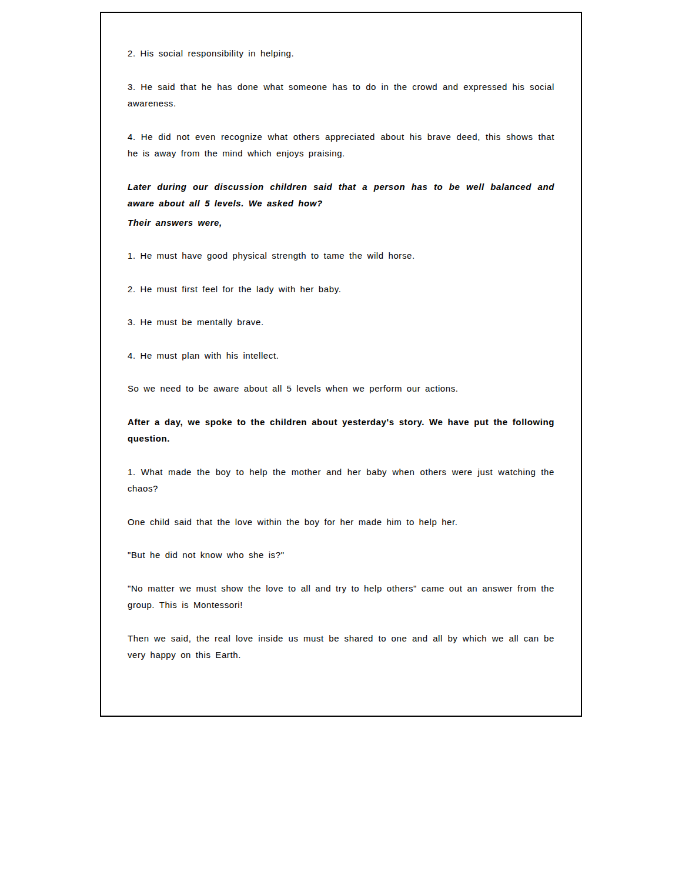2. His social responsibility in helping.
3. He said that he has done what someone has to do in the crowd and expressed his social awareness.
4. He did not even recognize what others appreciated about his brave deed, this shows that he is away from the mind which enjoys praising.
Later during our discussion children said that a person has to be well balanced and aware about all 5 levels. We asked how?
Their answers were,
1. He must have good physical strength to tame the wild horse.
2. He must first feel for the lady with her baby.
3. He must be mentally brave.
4. He must plan with his intellect.
So we need to be aware about all 5 levels when we perform our actions.
After a day, we spoke to the children about yesterday's story. We have put the following question.
1. What made the boy to help the mother and her baby when others were just watching the chaos?
One child said that the love within the boy for her made him to help her.
"But he did not know who she is?"
"No matter we must show the love to all and try to help others" came out an answer from the group. This is Montessori!
Then we said, the real love inside us must be shared to one and all by which we all can be very happy on this Earth.